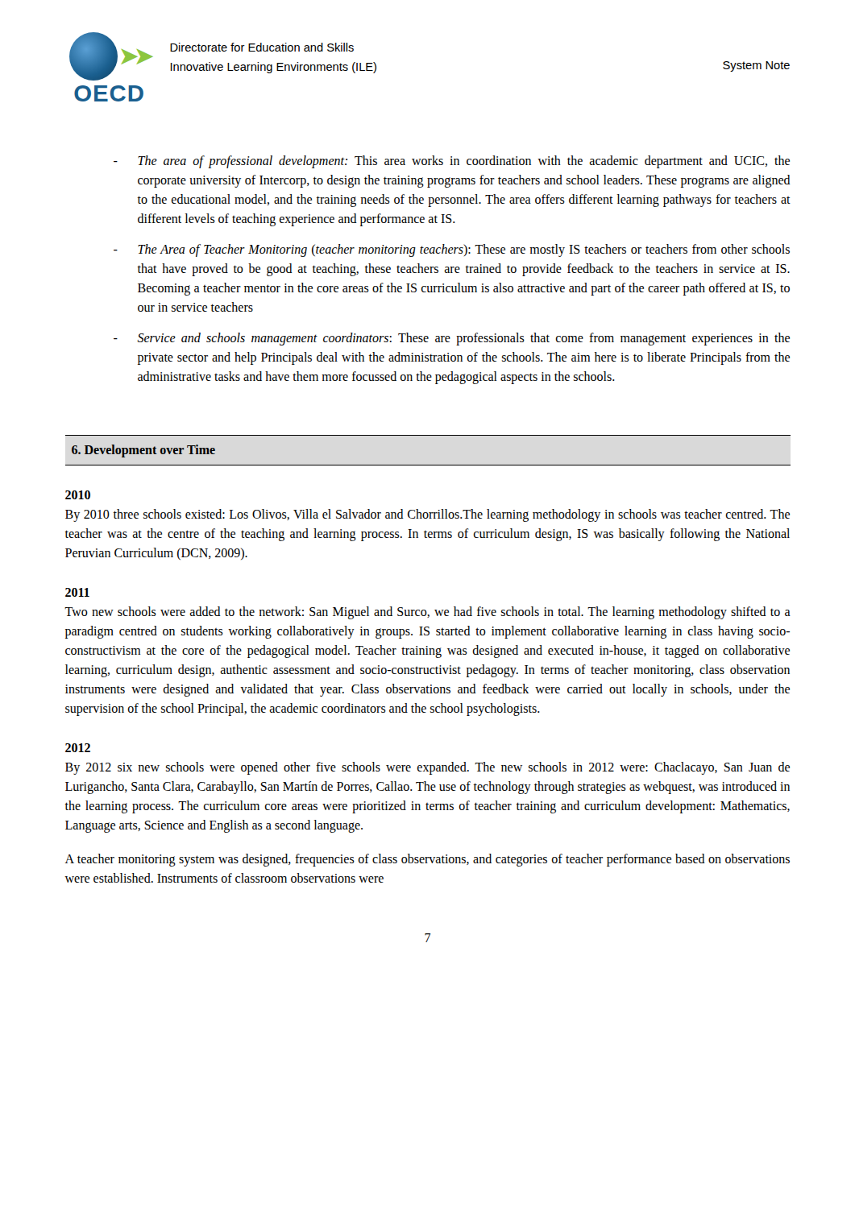➤➤
OECD
Directorate for Education and Skills
Innovative Learning Environments (ILE)
System Note
The area of professional development: This area works in coordination with the academic department and UCIC, the corporate university of Intercorp, to design the training programs for teachers and school leaders. These programs are aligned to the educational model, and the training needs of the personnel. The area offers different learning pathways for teachers at different levels of teaching experience and performance at IS.
The Area of Teacher Monitoring (teacher monitoring teachers): These are mostly IS teachers or teachers from other schools that have proved to be good at teaching, these teachers are trained to provide feedback to the teachers in service at IS. Becoming a teacher mentor in the core areas of the IS curriculum is also attractive and part of the career path offered at IS, to our in service teachers
Service and schools management coordinators: These are professionals that come from management experiences in the private sector and help Principals deal with the administration of the schools. The aim here is to liberate Principals from the administrative tasks and have them more focussed on the pedagogical aspects in the schools.
6. Development over Time
2010
By 2010 three schools existed: Los Olivos, Villa el Salvador and Chorrillos.The learning methodology in schools was teacher centred. The teacher was at the centre of the teaching and learning process. In terms of curriculum design, IS was basically following the National Peruvian Curriculum (DCN, 2009).
2011
Two new schools were added to the network: San Miguel and Surco, we had five schools in total. The learning methodology shifted to a paradigm centred on students working collaboratively in groups. IS started to implement collaborative learning in class having socio-constructivism at the core of the pedagogical model. Teacher training was designed and executed in-house, it tagged on collaborative learning, curriculum design, authentic assessment and socio-constructivist pedagogy. In terms of teacher monitoring, class observation instruments were designed and validated that year. Class observations and feedback were carried out locally in schools, under the supervision of the school Principal, the academic coordinators and the school psychologists.
2012
By 2012 six new schools were opened other five schools were expanded. The new schools in 2012 were: Chaclacayo, San Juan de Lurigancho, Santa Clara, Carabayllo, San Martín de Porres, Callao. The use of technology through strategies as webquest, was introduced in the learning process. The curriculum core areas were prioritized in terms of teacher training and curriculum development: Mathematics, Language arts, Science and English as a second language.
A teacher monitoring system was designed, frequencies of class observations, and categories of teacher performance based on observations were established. Instruments of classroom observations were
7